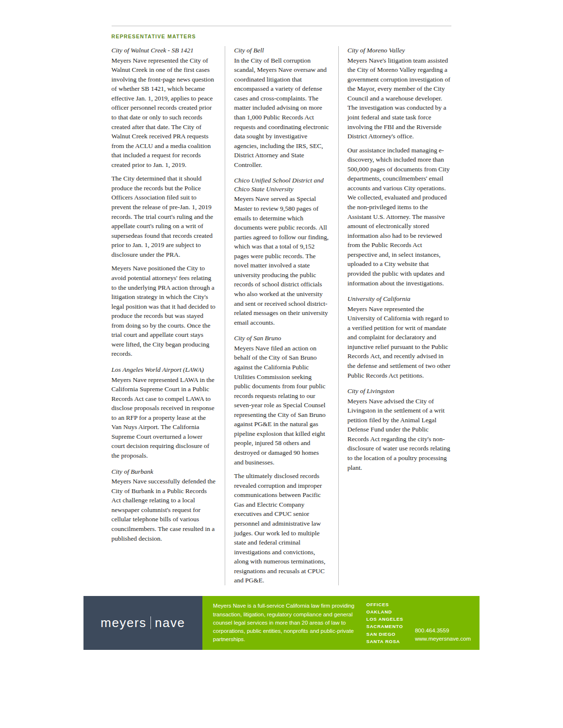Representative Matters
City of Walnut Creek - SB 1421
Meyers Nave represented the City of Walnut Creek in one of the first cases involving the front-page news question of whether SB 1421, which became effective Jan. 1, 2019, applies to peace officer personnel records created prior to that date or only to such records created after that date. The City of Walnut Creek received PRA requests from the ACLU and a media coalition that included a request for records created prior to Jan. 1, 2019.
The City determined that it should produce the records but the Police Officers Association filed suit to prevent the release of pre-Jan. 1, 2019 records. The trial court's ruling and the appellate court's ruling on a writ of supersedeas found that records created prior to Jan. 1, 2019 are subject to disclosure under the PRA.
Meyers Nave positioned the City to avoid potential attorneys' fees relating to the underlying PRA action through a litigation strategy in which the City's legal position was that it had decided to produce the records but was stayed from doing so by the courts. Once the trial court and appellate court stays were lifted, the City began producing records.
Los Angeles World Airport (LAWA)
Meyers Nave represented LAWA in the California Supreme Court in a Public Records Act case to compel LAWA to disclose proposals received in response to an RFP for a property lease at the Van Nuys Airport. The California Supreme Court overturned a lower court decision requiring disclosure of the proposals.
City of Burbank
Meyers Nave successfully defended the City of Burbank in a Public Records Act challenge relating to a local newspaper columnist's request for cellular telephone bills of various councilmembers. The case resulted in a published decision.
City of Bell
In the City of Bell corruption scandal, Meyers Nave oversaw and coordinated litigation that encompassed a variety of defense cases and cross-complaints. The matter included advising on more than 1,000 Public Records Act requests and coordinating electronic data sought by investigative agencies, including the IRS, SEC, District Attorney and State Controller.
Chico Unified School District and Chico State University
Meyers Nave served as Special Master to review 9,580 pages of emails to determine which documents were public records. All parties agreed to follow our finding, which was that a total of 9,152 pages were public records. The novel matter involved a state university producing the public records of school district officials who also worked at the university and sent or received school district-related messages on their university email accounts.
City of San Bruno
Meyers Nave filed an action on behalf of the City of San Bruno against the California Public Utilities Commission seeking public documents from four public records requests relating to our seven-year role as Special Counsel representing the City of San Bruno against PG&E in the natural gas pipeline explosion that killed eight people, injured 58 others and destroyed or damaged 90 homes and businesses.
The ultimately disclosed records revealed corruption and improper communications between Pacific Gas and Electric Company executives and CPUC senior personnel and administrative law judges. Our work led to multiple state and federal criminal investigations and convictions, along with numerous terminations, resignations and recusals at CPUC and PG&E.
City of Moreno Valley
Meyers Nave's litigation team assisted the City of Moreno Valley regarding a government corruption investigation of the Mayor, every member of the City Council and a warehouse developer. The investigation was conducted by a joint federal and state task force involving the FBI and the Riverside District Attorney's office.
Our assistance included managing e-discovery, which included more than 500,000 pages of documents from City departments, councilmembers' email accounts and various City operations. We collected, evaluated and produced the non-privileged items to the Assistant U.S. Attorney. The massive amount of electronically stored information also had to be reviewed from the Public Records Act perspective and, in select instances, uploaded to a City website that provided the public with updates and information about the investigations.
University of California
Meyers Nave represented the University of California with regard to a verified petition for writ of mandate and complaint for declaratory and injunctive relief pursuant to the Public Records Act, and recently advised in the defense and settlement of two other Public Records Act petitions.
City of Livingston
Meyers Nave advised the City of Livingston in the settlement of a writ petition filed by the Animal Legal Defense Fund under the Public Records Act regarding the city's non-disclosure of water use records relating to the location of a poultry processing plant.
meyers nave
Meyers Nave is a full-service California law firm providing transaction, litigation, regulatory compliance and general counsel legal services in more than 20 areas of law to corporations, public entities, nonprofits and public-private partnerships.
Offices
Oakland
Los Angeles
Sacramento
San Diego
Santa Rosa
800.464.3559
www.meyersnave.com